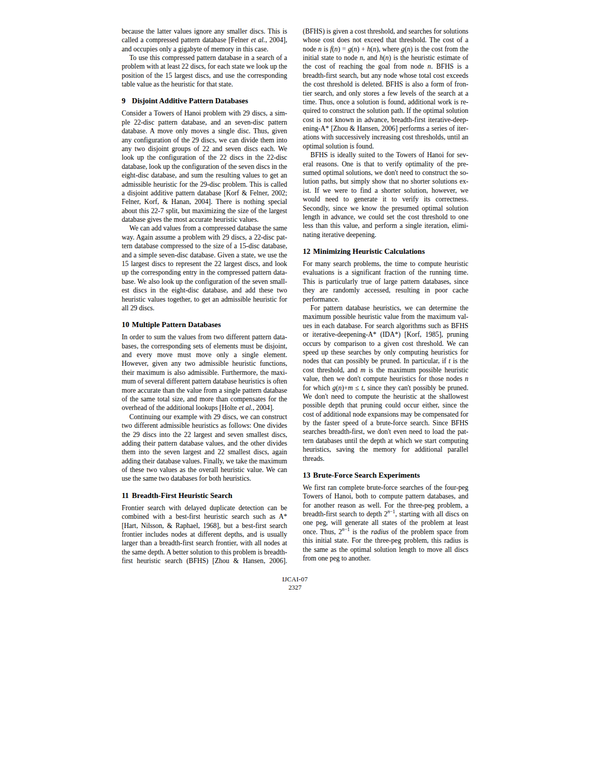because the latter values ignore any smaller discs. This is called a compressed pattern database [Felner et al., 2004], and occupies only a gigabyte of memory in this case.
To use this compressed pattern database in a search of a problem with at least 22 discs, for each state we look up the position of the 15 largest discs, and use the corresponding table value as the heuristic for that state.
9 Disjoint Additive Pattern Databases
Consider a Towers of Hanoi problem with 29 discs, a simple 22-disc pattern database, and an seven-disc pattern database. A move only moves a single disc. Thus, given any configuration of the 29 discs, we can divide them into any two disjoint groups of 22 and seven discs each. We look up the configuration of the 22 discs in the 22-disc database, look up the configuration of the seven discs in the eight-disc database, and sum the resulting values to get an admissible heuristic for the 29-disc problem. This is called a disjoint additive pattern database [Korf & Felner, 2002; Felner, Korf, & Hanan, 2004]. There is nothing special about this 22-7 split, but maximizing the size of the largest database gives the most accurate heuristic values.
We can add values from a compressed database the same way. Again assume a problem with 29 discs, a 22-disc pattern database compressed to the size of a 15-disc database, and a simple seven-disc database. Given a state, we use the 15 largest discs to represent the 22 largest discs, and look up the corresponding entry in the compressed pattern database. We also look up the configuration of the seven smallest discs in the eight-disc database, and add these two heuristic values together, to get an admissible heuristic for all 29 discs.
10 Multiple Pattern Databases
In order to sum the values from two different pattern databases, the corresponding sets of elements must be disjoint, and every move must move only a single element. However, given any two admissible heuristic functions, their maximum is also admissible. Furthermore, the maximum of several different pattern database heuristics is often more accurate than the value from a single pattern database of the same total size, and more than compensates for the overhead of the additional lookups [Holte et al., 2004].
Continuing our example with 29 discs, we can construct two different admissible heuristics as follows: One divides the 29 discs into the 22 largest and seven smallest discs, adding their pattern database values, and the other divides them into the seven largest and 22 smallest discs, again adding their database values. Finally, we take the maximum of these two values as the overall heuristic value. We can use the same two databases for both heuristics.
11 Breadth-First Heuristic Search
Frontier search with delayed duplicate detection can be combined with a best-first heuristic search such as A* [Hart, Nilsson, & Raphael, 1968], but a best-first search frontier includes nodes at different depths, and is usually larger than a breadth-first search frontier, with all nodes at the same depth. A better solution to this problem is breadth-first heuristic search (BFHS) [Zhou & Hansen, 2006]. (BFHS) is given a cost threshold, and searches for solutions whose cost does not exceed that threshold. The cost of a node n is f(n) = g(n) + h(n), where g(n) is the cost from the initial state to node n, and h(n) is the heuristic estimate of the cost of reaching the goal from node n. BFHS is a breadth-first search, but any node whose total cost exceeds the cost threshold is deleted. BFHS is also a form of frontier search, and only stores a few levels of the search at a time. Thus, once a solution is found, additional work is required to construct the solution path. If the optimal solution cost is not known in advance, breadth-first iterative-deepening-A* [Zhou & Hansen, 2006] performs a series of iterations with successively increasing cost thresholds, until an optimal solution is found.
BFHS is ideally suited to the Towers of Hanoi for several reasons. One is that to verify optimality of the presumed optimal solutions, we don't need to construct the solution paths, but simply show that no shorter solutions exist. If we were to find a shorter solution, however, we would need to generate it to verify its correctness. Secondly, since we know the presumed optimal solution length in advance, we could set the cost threshold to one less than this value, and perform a single iteration, eliminating iterative deepening.
12 Minimizing Heuristic Calculations
For many search problems, the time to compute heuristic evaluations is a significant fraction of the running time. This is particularly true of large pattern databases, since they are randomly accessed, resulting in poor cache performance.
For pattern database heuristics, we can determine the maximum possible heuristic value from the maximum values in each database. For search algorithms such as BFHS or iterative-deepening-A* (IDA*) [Korf, 1985], pruning occurs by comparison to a given cost threshold. We can speed up these searches by only computing heuristics for nodes that can possibly be pruned. In particular, if t is the cost threshold, and m is the maximum possible heuristic value, then we don't compute heuristics for those nodes n for which g(n)+m ≤ t, since they can't possibly be pruned. We don't need to compute the heuristic at the shallowest possible depth that pruning could occur either, since the cost of additional node expansions may be compensated for by the faster speed of a brute-force search. Since BFHS searches breadth-first, we don't even need to load the pattern databases until the depth at which we start computing heuristics, saving the memory for additional parallel threads.
13 Brute-Force Search Experiments
We first ran complete brute-force searches of the four-peg Towers of Hanoi, both to compute pattern databases, and for another reason as well. For the three-peg problem, a breadth-first search to depth 2n−1, starting with all discs on one peg, will generate all states of the problem at least once. Thus, 2n−1 is the radius of the problem space from this initial state. For the three-peg problem, this radius is the same as the optimal solution length to move all discs from one peg to another.
IJCAI-07
2327